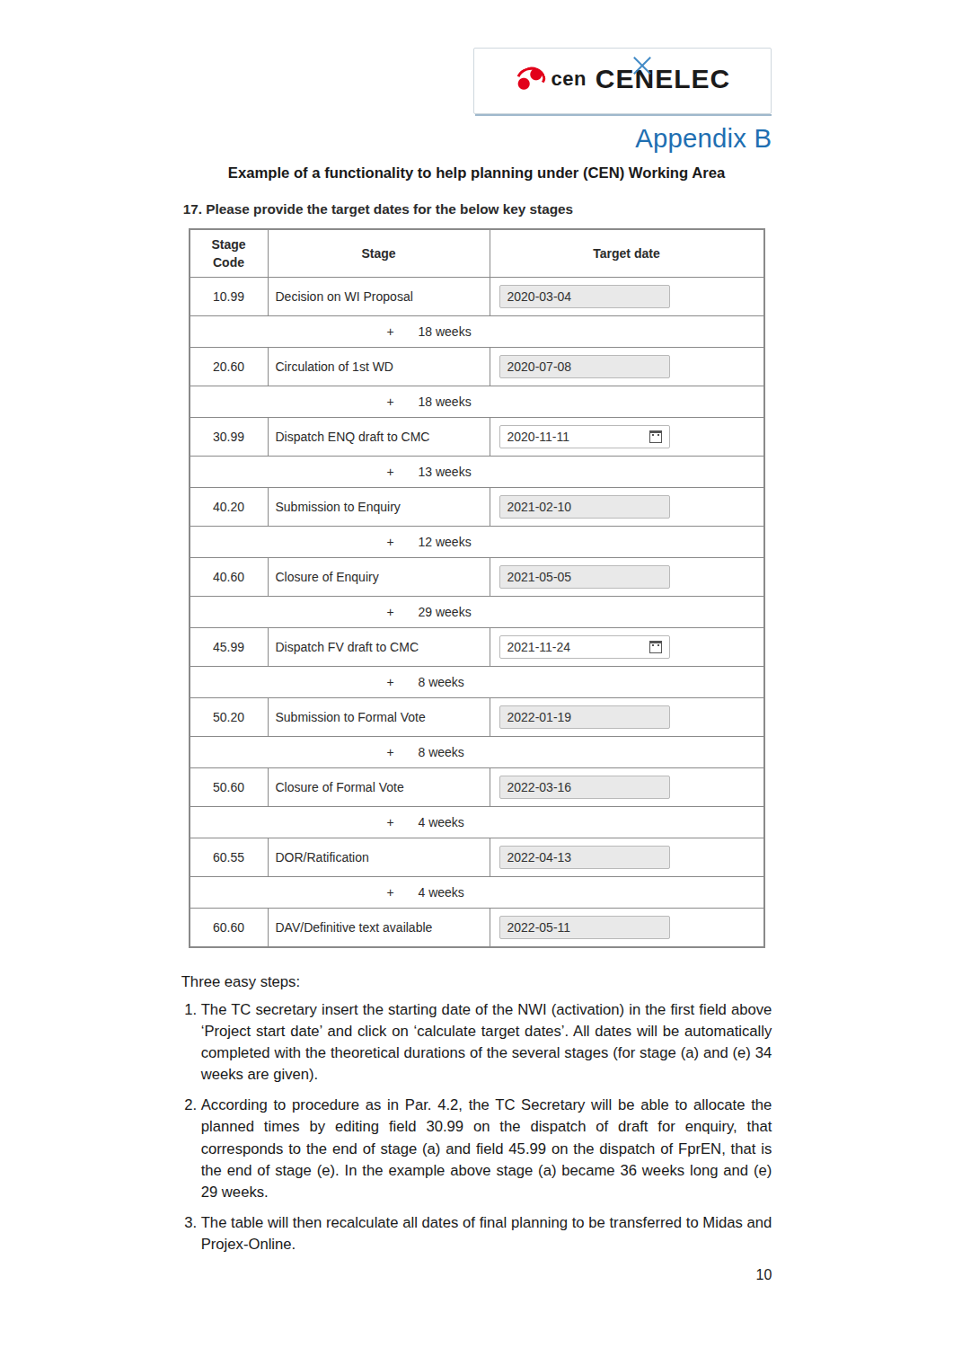cen CENELEC
Appendix B
Example of a functionality to help planning under (CEN) Working Area
17. Please provide the target dates for the below key stages
| Stage Code | Stage | Target date |
| --- | --- | --- |
| 10.99 | Decision on WI Proposal | 2020-03-04 |
| + 18 weeks |
| 20.60 | Circulation of 1st WD | 2020-07-08 |
| + 18 weeks |
| 30.99 | Dispatch ENQ draft to CMC | 2020-11-11 |
| + 13 weeks |
| 40.20 | Submission to Enquiry | 2021-02-10 |
| + 12 weeks |
| 40.60 | Closure of Enquiry | 2021-05-05 |
| + 29 weeks |
| 45.99 | Dispatch FV draft to CMC | 2021-11-24 |
| + 8 weeks |
| 50.20 | Submission to Formal Vote | 2022-01-19 |
| + 8 weeks |
| 50.60 | Closure of Formal Vote | 2022-03-16 |
| + 4 weeks |
| 60.55 | DOR/Ratification | 2022-04-13 |
| + 4 weeks |
| 60.60 | DAV/Definitive text available | 2022-05-11 |
Three easy steps:
The TC secretary insert the starting date of the NWI (activation) in the first field above ‘Project start date’ and click on ‘calculate target dates’. All dates will be automatically completed with the theoretical durations of the several stages (for stage (a) and (e) 34 weeks are given).
According to procedure as in Par. 4.2, the TC Secretary will be able to allocate the planned times by editing field 30.99 on the dispatch of draft for enquiry, that corresponds to the end of stage (a) and field 45.99 on the dispatch of FprEN, that is the end of stage (e). In the example above stage (a) became 36 weeks long and (e) 29 weeks.
The table will then recalculate all dates of final planning to be transferred to Midas and Projex-Online.
10